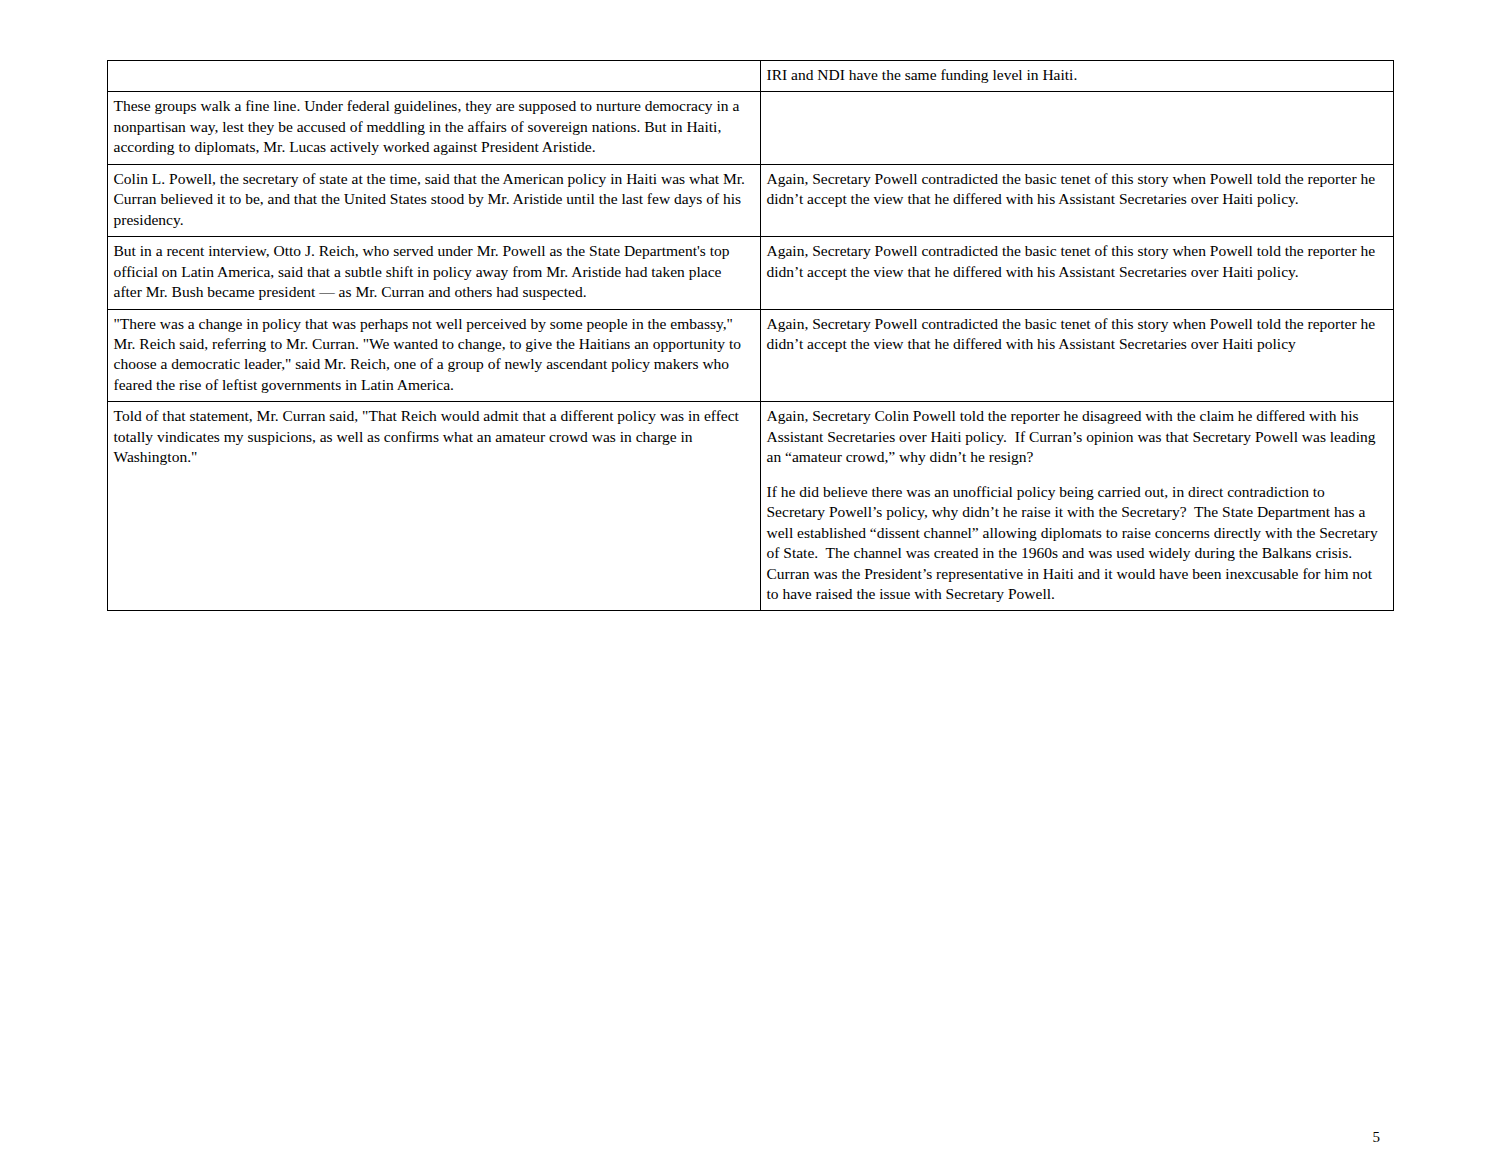| | IRI and NDI have the same funding level in Haiti. |
| These groups walk a fine line. Under federal guidelines, they are supposed to nurture democracy in a nonpartisan way, lest they be accused of meddling in the affairs of sovereign nations. But in Haiti, according to diplomats, Mr. Lucas actively worked against President Aristide. | |
| Colin L. Powell, the secretary of state at the time, said that the American policy in Haiti was what Mr. Curran believed it to be, and that the United States stood by Mr. Aristide until the last few days of his presidency. | Again, Secretary Powell contradicted the basic tenet of this story when Powell told the reporter he didn’t accept the view that he differed with his Assistant Secretaries over Haiti policy. |
| But in a recent interview, Otto J. Reich, who served under Mr. Powell as the State Department's top official on Latin America, said that a subtle shift in policy away from Mr. Aristide had taken place after Mr. Bush became president — as Mr. Curran and others had suspected. | Again, Secretary Powell contradicted the basic tenet of this story when Powell told the reporter he didn’t accept the view that he differed with his Assistant Secretaries over Haiti policy. |
| "There was a change in policy that was perhaps not well perceived by some people in the embassy," Mr. Reich said, referring to Mr. Curran. "We wanted to change, to give the Haitians an opportunity to choose a democratic leader," said Mr. Reich, one of a group of newly ascendant policy makers who feared the rise of leftist governments in Latin America. | Again, Secretary Powell contradicted the basic tenet of this story when Powell told the reporter he didn’t accept the view that he differed with his Assistant Secretaries over Haiti policy |
| Told of that statement, Mr. Curran said, "That Reich would admit that a different policy was in effect totally vindicates my suspicions, as well as confirms what an amateur crowd was in charge in Washington." | Again, Secretary Colin Powell told the reporter he disagreed with the claim he differed with his Assistant Secretaries over Haiti policy. If Curran’s opinion was that Secretary Powell was leading an “amateur crowd,” why didn’t he resign? If he did believe there was an unofficial policy being carried out, in direct contradiction to Secretary Powell’s policy, why didn’t he raise it with the Secretary? The State Department has a well established “dissent channel” allowing diplomats to raise concerns directly with the Secretary of State. The channel was created in the 1960s and was used widely during the Balkans crisis. Curran was the President’s representative in Haiti and it would have been inexcusable for him not to have raised the issue with Secretary Powell. |
5